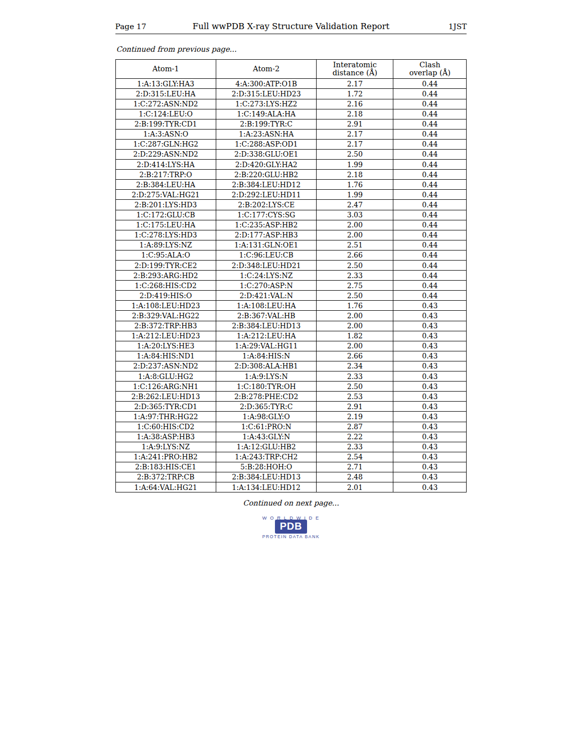Page 17
Full wwPDB X-ray Structure Validation Report
1JST
Continued from previous page...
| Atom-1 | Atom-2 | Interatomic distance (Å) | Clash overlap (Å) |
| --- | --- | --- | --- |
| 1:A:13:GLY:HA3 | 4:A:300:ATP:O1B | 2.17 | 0.44 |
| 2:D:315:LEU:HA | 2:D:315:LEU:HD23 | 1.72 | 0.44 |
| 1:C:272:ASN:ND2 | 1:C:273:LYS:HZ2 | 2.16 | 0.44 |
| 1:C:124:LEU:O | 1:C:149:ALA:HA | 2.18 | 0.44 |
| 2:B:199:TYR:CD1 | 2:B:199:TYR:C | 2.91 | 0.44 |
| 1:A:3:ASN:O | 1:A:23:ASN:HA | 2.17 | 0.44 |
| 1:C:287:GLN:HG2 | 1:C:288:ASP:OD1 | 2.17 | 0.44 |
| 2:D:229:ASN:ND2 | 2:D:338:GLU:OE1 | 2.50 | 0.44 |
| 2:D:414:LYS:HA | 2:D:420:GLY:HA2 | 1.99 | 0.44 |
| 2:B:217:TRP:O | 2:B:220:GLU:HB2 | 2.18 | 0.44 |
| 2:B:384:LEU:HA | 2:B:384:LEU:HD12 | 1.76 | 0.44 |
| 2:D:275:VAL:HG21 | 2:D:292:LEU:HD11 | 1.99 | 0.44 |
| 2:B:201:LYS:HD3 | 2:B:202:LYS:CE | 2.47 | 0.44 |
| 1:C:172:GLU:CB | 1:C:177:CYS:SG | 3.03 | 0.44 |
| 1:C:175:LEU:HA | 1:C:235:ASP:HB2 | 2.00 | 0.44 |
| 1:C:278:LYS:HD3 | 2:D:177:ASP:HB3 | 2.00 | 0.44 |
| 1:A:89:LYS:NZ | 1:A:131:GLN:OE1 | 2.51 | 0.44 |
| 1:C:95:ALA:O | 1:C:96:LEU:CB | 2.66 | 0.44 |
| 2:D:199:TYR:CE2 | 2:D:348:LEU:HD21 | 2.50 | 0.44 |
| 2:B:293:ARG:HD2 | 1:C:24:LYS:NZ | 2.33 | 0.44 |
| 1:C:268:HIS:CD2 | 1:C:270:ASP:N | 2.75 | 0.44 |
| 2:D:419:HIS:O | 2:D:421:VAL:N | 2.50 | 0.44 |
| 1:A:108:LEU:HD23 | 1:A:108:LEU:HA | 1.76 | 0.43 |
| 2:B:329:VAL:HG22 | 2:B:367:VAL:HB | 2.00 | 0.43 |
| 2:B:372:TRP:HB3 | 2:B:384:LEU:HD13 | 2.00 | 0.43 |
| 1:A:212:LEU:HD23 | 1:A:212:LEU:HA | 1.82 | 0.43 |
| 1:A:20:LYS:HE3 | 1:A:29:VAL:HG11 | 2.00 | 0.43 |
| 1:A:84:HIS:ND1 | 1:A:84:HIS:N | 2.66 | 0.43 |
| 2:D:237:ASN:ND2 | 2:D:308:ALA:HB1 | 2.34 | 0.43 |
| 1:A:8:GLU:HG2 | 1:A:9:LYS:N | 2.33 | 0.43 |
| 1:C:126:ARG:NH1 | 1:C:180:TYR:OH | 2.50 | 0.43 |
| 2:B:262:LEU:HD13 | 2:B:278:PHE:CD2 | 2.53 | 0.43 |
| 2:D:365:TYR:CD1 | 2:D:365:TYR:C | 2.91 | 0.43 |
| 1:A:97:THR:HG22 | 1:A:98:GLY:O | 2.19 | 0.43 |
| 1:C:60:HIS:CD2 | 1:C:61:PRO:N | 2.87 | 0.43 |
| 1:A:38:ASP:HB3 | 1:A:43:GLY:N | 2.22 | 0.43 |
| 1:A:9:LYS:NZ | 1:A:12:GLU:HB2 | 2.33 | 0.43 |
| 1:A:241:PRO:HB2 | 1:A:243:TRP:CH2 | 2.54 | 0.43 |
| 2:B:183:HIS:CE1 | 5:B:28:HOH:O | 2.71 | 0.43 |
| 2:B:372:TRP:CB | 2:B:384:LEU:HD13 | 2.48 | 0.43 |
| 1:A:64:VAL:HG21 | 1:A:134:LEU:HD12 | 2.01 | 0.43 |
Continued on next page...
W O R L D W I D E
PDB
PROTEIN DATA BANK